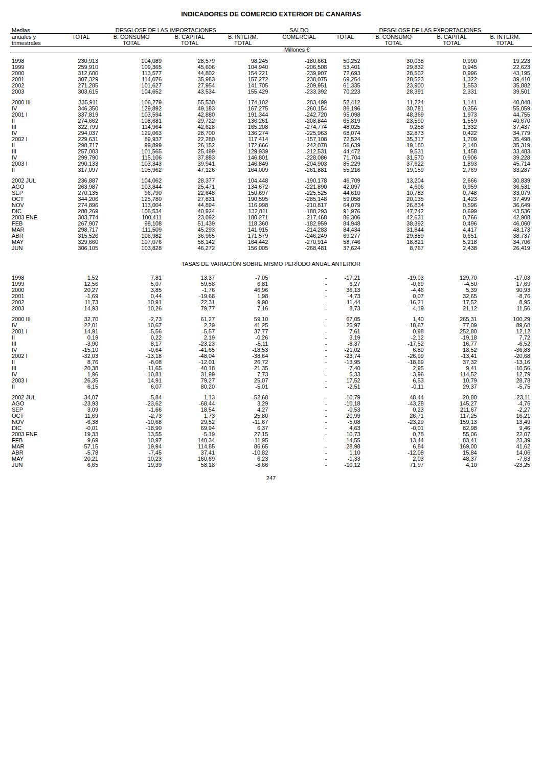INDICADORES DE COMERCIO EXTERIOR DE CANARIAS
| Medias | DESGLOSE DE LAS IMPORTACIONES | SALDO | DESGLOSE DE LAS EXPORTACIONES |
| --- | --- | --- | --- |
| anuales y | TOTAL | B. CONSUMO | B. CAPITAL | B. INTERM. | COMERCIAL | TOTAL | B. CONSUMO | B. CAPITAL | B. INTERM. |
| trimestrales | | TOTAL | TOTAL | TOTAL | | | TOTAL | TOTAL | TOTAL |
| | Millones € |
| 1998 | 230,913 | 104,089 | 28,579 | 98,245 | -180,661 | 50,252 | 30,038 | 0,990 | 19,223 |
| 1999 | 259,910 | 109,365 | 45,606 | 104,940 | -206,508 | 53,401 | 29,832 | 0,945 | 22,623 |
| 2000 | 312,600 | 113,577 | 44,802 | 154,221 | -239,907 | 72,693 | 28,502 | 0,996 | 43,195 |
| 2001 | 307,329 | 114,076 | 35,983 | 157,272 | -238,075 | 69,254 | 28,523 | 1,322 | 39,410 |
| 2002 | 271,285 | 101,627 | 27,954 | 141,705 | -209,951 | 61,335 | 23,900 | 1,553 | 35,882 |
| 2003 | 303,615 | 104,652 | 43,534 | 155,429 | -233,392 | 70,223 | 28,391 | 2,331 | 39,501 |
| 2000 III | 335,911 | 106,279 | 55,530 | 174,102 | -283,499 | 52,412 | 11,224 | 1,141 | 40,048 |
| IV | 346,350 | 129,892 | 49,183 | 167,275 | -260,154 | 86,196 | 30,781 | 0,356 | 55,059 |
| 2001 I | 337,819 | 103,594 | 42,880 | 191,344 | -242,720 | 95,098 | 48,369 | 1,973 | 44,755 |
| II | 274,662 | 108,681 | 29,722 | 136,261 | -208,844 | 65,819 | 23,590 | 1,559 | 40,670 |
| III | 322,799 | 114,964 | 42,628 | 165,208 | -274,774 | 48,025 | 9,258 | 1,332 | 37,437 |
| IV | 294,037 | 129,063 | 28,700 | 136,274 | -225,963 | 68,074 | 32,873 | 0,422 | 34,779 |
| 2002 I | 229,631 | 89,937 | 22,280 | 117,414 | -157,108 | 72,524 | 35,317 | 1,709 | 35,498 |
| II | 298,717 | 99,899 | 26,152 | 172,666 | -242,078 | 56,639 | 19,180 | 2,140 | 35,319 |
| III | 257,003 | 101,565 | 25,499 | 129,939 | -212,531 | 44,472 | 9,531 | 1,458 | 33,483 |
| IV | 299,790 | 115,106 | 37,883 | 146,801 | -228,086 | 71,704 | 31,570 | 0,906 | 39,228 |
| 2003 I | 290,133 | 103,343 | 39,941 | 146,849 | -204,903 | 85,229 | 37,622 | 1,893 | 45,714 |
| II | 317,097 | 105,962 | 47,126 | 164,009 | -261,881 | 55,216 | 19,159 | 2,769 | 33,287 |
| 2002 JUL | 236,887 | 104,062 | 28,377 | 104,448 | -190,178 | 46,709 | 13,204 | 2,666 | 30,839 |
| AGO | 263,987 | 103,844 | 25,471 | 134,672 | -221,890 | 42,097 | 4,606 | 0,959 | 36,531 |
| SEP | 270,135 | 96,790 | 22,648 | 150,697 | -225,525 | 44,610 | 10,783 | 0,748 | 33,079 |
| OCT | 344,206 | 125,780 | 27,831 | 190,595 | -285,148 | 59,058 | 20,135 | 1,423 | 37,499 |
| NOV | 274,896 | 113,004 | 44,894 | 116,998 | -210,817 | 64,079 | 26,834 | 0,596 | 36,649 |
| DIC | 280,269 | 106,534 | 40,924 | 132,811 | -188,293 | 91,976 | 47,742 | 0,699 | 43,536 |
| 2003 ENE | 303,774 | 100,411 | 23,092 | 180,271 | -217,468 | 86,306 | 42,631 | 0,766 | 42,908 |
| FEB | 267,907 | 98,108 | 51,439 | 118,360 | -182,959 | 84,948 | 38,392 | 0,496 | 46,060 |
| MAR | 298,717 | 111,509 | 45,293 | 141,915 | -214,283 | 84,434 | 31,844 | 4,417 | 48,173 |
| ABR | 315,526 | 106,982 | 36,965 | 171,579 | -246,249 | 69,277 | 29,889 | 0,651 | 38,737 |
| MAY | 329,660 | 107,076 | 58,142 | 164,442 | -270,914 | 58,746 | 18,821 | 5,218 | 34,706 |
| JUN | 306,105 | 103,828 | 46,272 | 156,005 | -268,481 | 37,624 | 8,767 | 2,438 | 26,419 |
| TASAS DE VARIACIÓN SOBRE MISMO PERÍODO ANUAL ANTERIOR |
| 1998 | 1,52 | 7,81 | 13,37 | -7,05 | - | -17,21 | -19,03 | 129,70 | -17,03 |
| 1999 | 12,56 | 5,07 | 59,58 | 6,81 | - | 6,27 | -0,69 | -4,50 | 17,69 |
| 2000 | 20,27 | 3,85 | -1,76 | 46,96 | - | 36,13 | -4,46 | 5,39 | 90,93 |
| 2001 | -1,69 | 0,44 | -19,68 | 1,98 | - | -4,73 | 0,07 | 32,65 | -8,76 |
| 2002 | -11,73 | -10,91 | -22,31 | -9,90 | - | -11,44 | -16,21 | 17,52 | -8,95 |
| 2003 | 14,93 | 10,26 | 79,77 | 7,16 | - | 8,73 | 4,19 | 21,12 | 11,56 |
| 2000 III | 32,70 | -2,73 | 61,27 | 59,10 | - | 67,05 | 1,40 | 265,31 | 100,29 |
| IV | 22,01 | 10,67 | 2,29 | 41,25 | - | 25,97 | -18,67 | -77,09 | 89,68 |
| 2001 I | 14,91 | -5,56 | -5,57 | 37,77 | - | 7,61 | 0,98 | 252,80 | 12,12 |
| II | 0,19 | 0,22 | 2,19 | -0,26 | - | 3,19 | -2,12 | -19,18 | 7,72 |
| III | -3,90 | 8,17 | -23,23 | -5,11 | - | -8,37 | -17,52 | 16,77 | -6,52 |
| IV | -15,10 | -0,64 | -41,65 | -18,53 | - | -21,02 | 6,80 | 18,52 | -36,83 |
| 2002 I | -32,03 | -13,18 | -48,04 | -38,64 | - | -23,74 | -26,99 | -13,41 | -20,68 |
| II | 8,76 | -8,08 | -12,01 | 26,72 | - | -13,95 | -18,69 | 37,32 | -13,16 |
| III | -20,38 | -11,65 | -40,18 | -21,35 | - | -7,40 | 2,95 | 9,41 | -10,56 |
| IV | 1,96 | -10,81 | 31,99 | 7,73 | - | 5,33 | -3,96 | 114,52 | 12,79 |
| 2003 I | 26,35 | 14,91 | 79,27 | 25,07 | - | 17,52 | 6,53 | 10,79 | 28,78 |
| II | 6,15 | 6,07 | 80,20 | -5,01 | - | -2,51 | -0,11 | 29,37 | -5,75 |
| 2002 JUL | -34,07 | -5,84 | 1,13 | -52,68 | - | -10,79 | 48,44 | -20,80 | -23,11 |
| AGO | -23,93 | -23,62 | -68,44 | 3,29 | - | -10,18 | -43,28 | 145,27 | -4,76 |
| SEP | 3,09 | -1,66 | 18,54 | 4,27 | - | -0,53 | 0,23 | 211,67 | -2,27 |
| OCT | 11,69 | -2,73 | 1,73 | 25,80 | - | 20,99 | 26,71 | 117,25 | 16,21 |
| NOV | -6,38 | -10,68 | 29,52 | -11,67 | - | -5,08 | -23,29 | 159,13 | 13,49 |
| DIC | -0,01 | -18,90 | 69,94 | 6,37 | - | 4,63 | -0,01 | 82,98 | 9,46 |
| 2003 ENE | 19,33 | 13,55 | -5,19 | 27,15 | - | 10,73 | 0,78 | 55,06 | 22,07 |
| FEB | 9,69 | 10,97 | 140,34 | -11,95 | - | 14,55 | 13,44 | -83,41 | 23,39 |
| MAR | 57,15 | 19,94 | 114,85 | 86,65 | - | 28,98 | 6,84 | 169,00 | 41,62 |
| ABR | -5,78 | -7,45 | 37,41 | -10,82 | - | 1,10 | -12,08 | 15,84 | 14,06 |
| MAY | 20,21 | 10,23 | 160,69 | 6,23 | - | -1,33 | 2,03 | 48,37 | -7,63 |
| JUN | 6,65 | 19,39 | 58,18 | -8,66 | - | -10,12 | 71,97 | 4,10 | -23,25 |
247